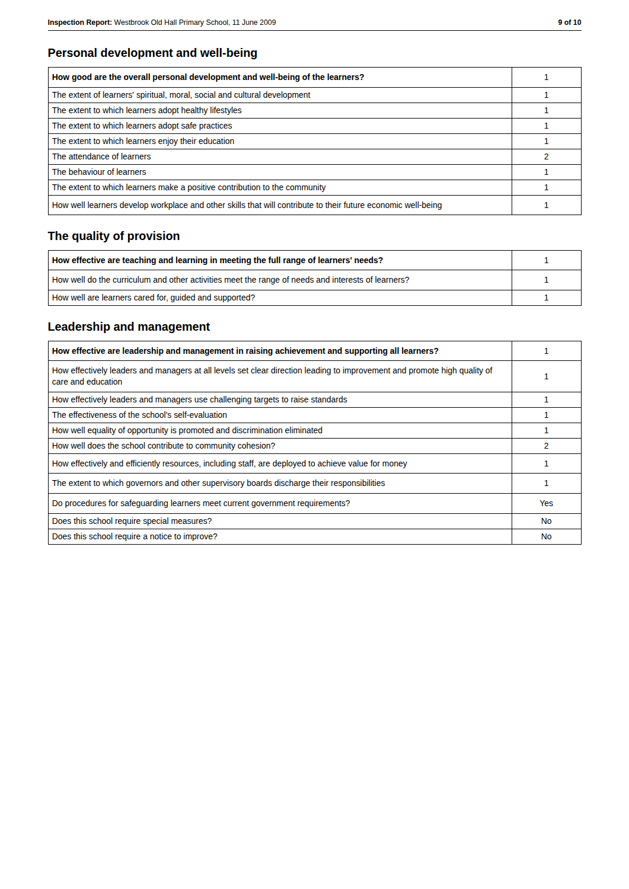Inspection Report: Westbrook Old Hall Primary School, 11 June 2009
9 of 10
Personal development and well-being
| How good are the overall personal development and well-being of the learners? | 1 |
| The extent of learners' spiritual, moral, social and cultural development | 1 |
| The extent to which learners adopt healthy lifestyles | 1 |
| The extent to which learners adopt safe practices | 1 |
| The extent to which learners enjoy their education | 1 |
| The attendance of learners | 2 |
| The behaviour of learners | 1 |
| The extent to which learners make a positive contribution to the community | 1 |
| How well learners develop workplace and other skills that will contribute to their future economic well-being | 1 |
The quality of provision
| How effective are teaching and learning in meeting the full range of learners' needs? | 1 |
| How well do the curriculum and other activities meet the range of needs and interests of learners? | 1 |
| How well are learners cared for, guided and supported? | 1 |
Leadership and management
| How effective are leadership and management in raising achievement and supporting all learners? | 1 |
| How effectively leaders and managers at all levels set clear direction leading to improvement and promote high quality of care and education | 1 |
| How effectively leaders and managers use challenging targets to raise standards | 1 |
| The effectiveness of the school's self-evaluation | 1 |
| How well equality of opportunity is promoted and discrimination eliminated | 1 |
| How well does the school contribute to community cohesion? | 2 |
| How effectively and efficiently resources, including staff, are deployed to achieve value for money | 1 |
| The extent to which governors and other supervisory boards discharge their responsibilities | 1 |
| Do procedures for safeguarding learners meet current government requirements? | Yes |
| Does this school require special measures? | No |
| Does this school require a notice to improve? | No |